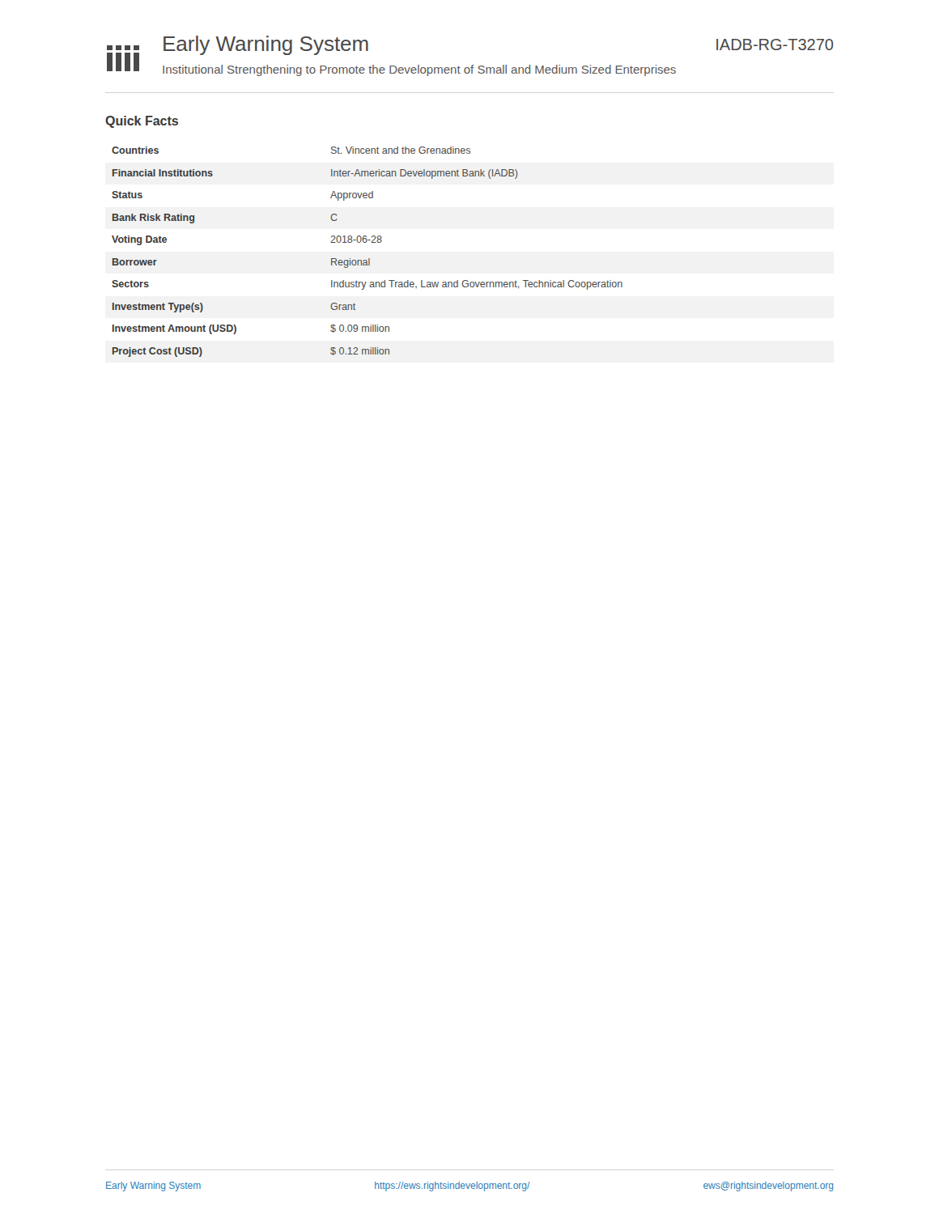Early Warning System
Institutional Strengthening to Promote the Development of Small and Medium Sized Enterprises
IADB-RG-T3270
Quick Facts
| Countries | St. Vincent and the Grenadines |
| Financial Institutions | Inter-American Development Bank (IADB) |
| Status | Approved |
| Bank Risk Rating | C |
| Voting Date | 2018-06-28 |
| Borrower | Regional |
| Sectors | Industry and Trade, Law and Government, Technical Cooperation |
| Investment Type(s) | Grant |
| Investment Amount (USD) | $ 0.09 million |
| Project Cost (USD) | $ 0.12 million |
Early Warning System
https://ews.rightsindevelopment.org/
ews@rightsindevelopment.org